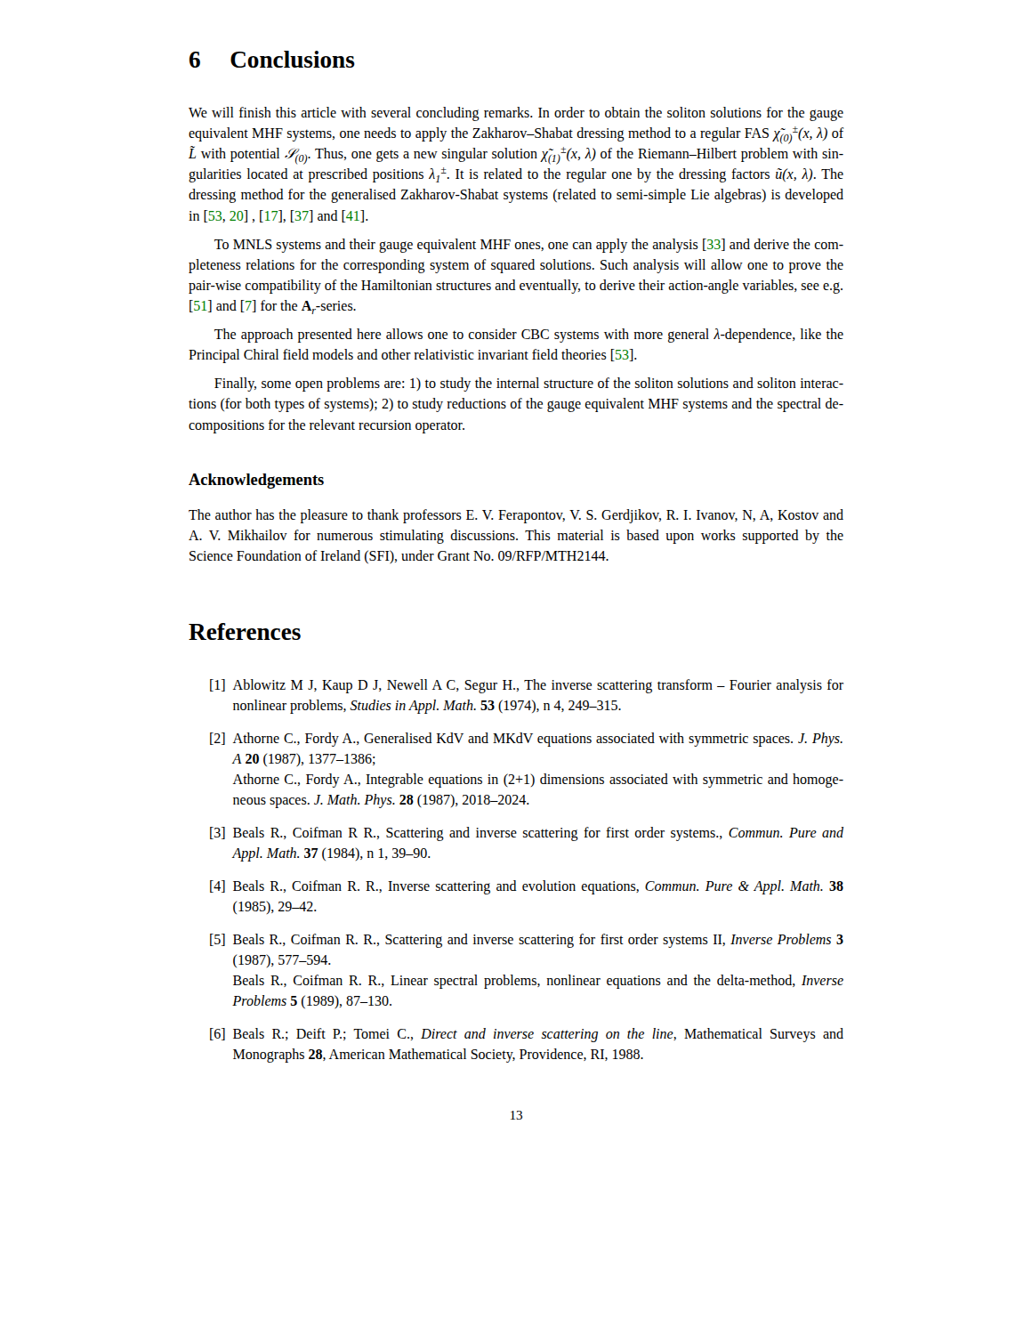6 Conclusions
We will finish this article with several concluding remarks. In order to obtain the soliton solutions for the gauge equivalent MHF systems, one needs to apply the Zakharov–Shabat dressing method to a regular FAS χ̃(0)±(x, λ) of L̃ with potential 𝒮(0). Thus, one gets a new singular solution χ̃(1)±(x, λ) of the Riemann–Hilbert problem with singularities located at prescribed positions λ1±. It is related to the regular one by the dressing factors ũ(x, λ). The dressing method for the generalised Zakharov-Shabat systems (related to semi-simple Lie algebras) is developed in [53, 20] , [17], [37] and [41].
To MNLS systems and their gauge equivalent MHF ones, one can apply the analysis [33] and derive the completeness relations for the corresponding system of squared solutions. Such analysis will allow one to prove the pair-wise compatibility of the Hamiltonian structures and eventually, to derive their action-angle variables, see e.g. [51] and [7] for the Ar-series.
The approach presented here allows one to consider CBC systems with more general λ-dependence, like the Principal Chiral field models and other relativistic invariant field theories [53].
Finally, some open problems are: 1) to study the internal structure of the soliton solutions and soliton interactions (for both types of systems); 2) to study reductions of the gauge equivalent MHF systems and the spectral decompositions for the relevant recursion operator.
Acknowledgements
The author has the pleasure to thank professors E. V. Ferapontov, V. S. Gerdjikov, R. I. Ivanov, N, A, Kostov and A. V. Mikhailov for numerous stimulating discussions. This material is based upon works supported by the Science Foundation of Ireland (SFI), under Grant No. 09/RFP/MTH2144.
References
[1] Ablowitz M J, Kaup D J, Newell A C, Segur H., The inverse scattering transform – Fourier analysis for nonlinear problems, Studies in Appl. Math. 53 (1974), n 4, 249–315.
[2] Athorne C., Fordy A., Generalised KdV and MKdV equations associated with symmetric spaces. J. Phys. A 20 (1987), 1377–1386;
Athorne C., Fordy A., Integrable equations in (2+1) dimensions associated with symmetric and homogeneous spaces. J. Math. Phys. 28 (1987), 2018–2024.
[3] Beals R., Coifman R R., Scattering and inverse scattering for first order systems., Commun. Pure and Appl. Math. 37 (1984), n 1, 39–90.
[4] Beals R., Coifman R. R., Inverse scattering and evolution equations, Commun. Pure & Appl. Math. 38 (1985), 29–42.
[5] Beals R., Coifman R. R., Scattering and inverse scattering for first order systems II, Inverse Problems 3 (1987), 577–594.
Beals R., Coifman R. R., Linear spectral problems, nonlinear equations and the delta-method, Inverse Problems 5 (1989), 87–130.
[6] Beals R.; Deift P.; Tomei C., Direct and inverse scattering on the line, Mathematical Surveys and Monographs 28, American Mathematical Society, Providence, RI, 1988.
13